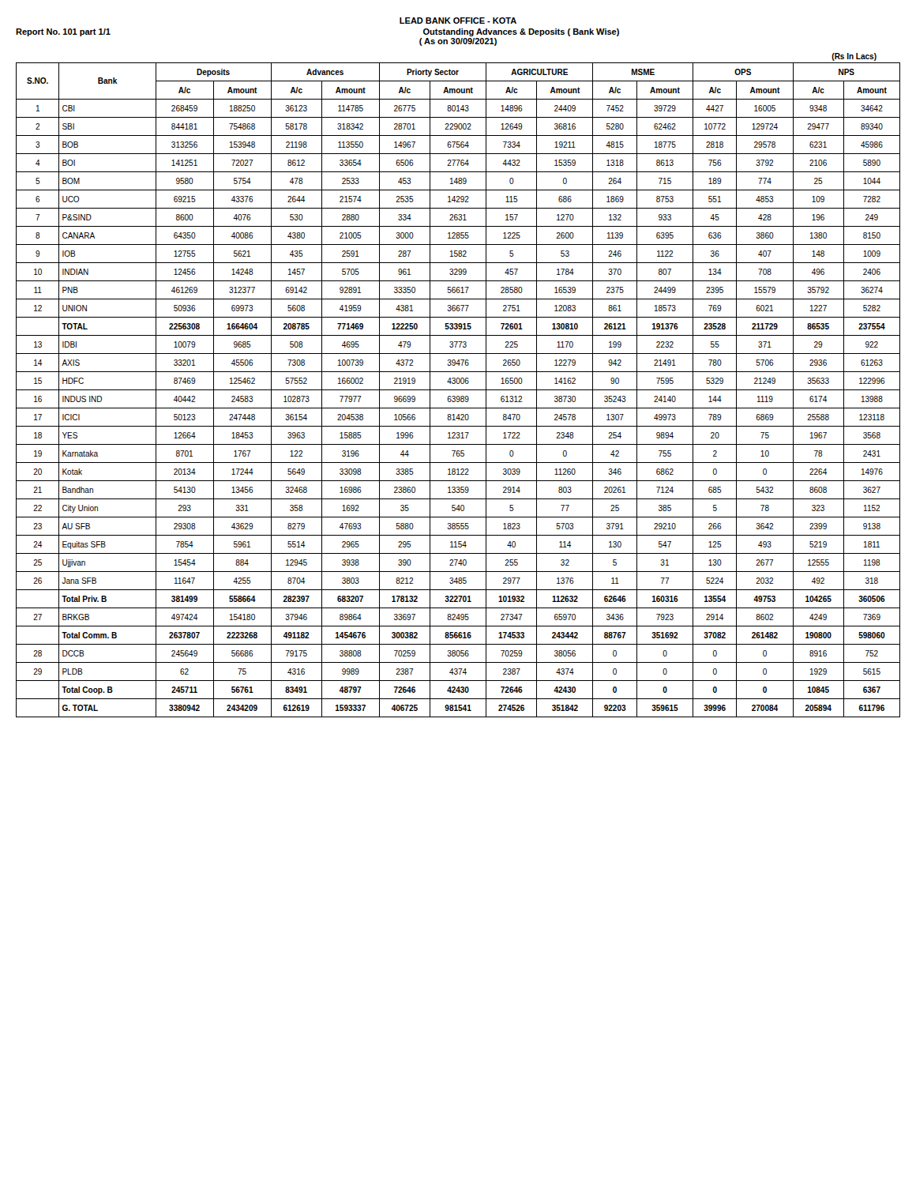LEAD BANK OFFICE - KOTA
Report No. 101 part 1/1 Outstanding Advances & Deposits ( Bank Wise)
( As on 30/09/2021)
(Rs In Lacs)
| S.NO. | Bank | Deposits | Advances | Priorty Sector | AGRICULTURE | MSME | OPS | NPS |
| --- | --- | --- | --- | --- | --- | --- | --- | --- |
| A/c | Amount | A/c | Amount | A/c | Amount | A/c | Amount | A/c | Amount | A/c | Amount | A/c | Amount |
| 1 | CBI | 268459 | 188250 | 36123 | 114785 | 26775 | 80143 | 14896 | 24409 | 7452 | 39729 | 4427 | 16005 | 9348 | 34642 |
| 2 | SBI | 844181 | 754868 | 58178 | 318342 | 28701 | 229002 | 12649 | 36816 | 5280 | 62462 | 10772 | 129724 | 29477 | 89340 |
| 3 | BOB | 313256 | 153948 | 21198 | 113550 | 14967 | 67564 | 7334 | 19211 | 4815 | 18775 | 2818 | 29578 | 6231 | 45986 |
| 4 | BOI | 141251 | 72027 | 8612 | 33654 | 6506 | 27764 | 4432 | 15359 | 1318 | 8613 | 756 | 3792 | 2106 | 5890 |
| 5 | BOM | 9580 | 5754 | 478 | 2533 | 453 | 1489 | 0 | 0 | 264 | 715 | 189 | 774 | 25 | 1044 |
| 6 | UCO | 69215 | 43376 | 2644 | 21574 | 2535 | 14292 | 115 | 686 | 1869 | 8753 | 551 | 4853 | 109 | 7282 |
| 7 | P&SIND | 8600 | 4076 | 530 | 2880 | 334 | 2631 | 157 | 1270 | 132 | 933 | 45 | 428 | 196 | 249 |
| 8 | CANARA | 64350 | 40086 | 4380 | 21005 | 3000 | 12855 | 1225 | 2600 | 1139 | 6395 | 636 | 3860 | 1380 | 8150 |
| 9 | IOB | 12755 | 5621 | 435 | 2591 | 287 | 1582 | 5 | 53 | 246 | 1122 | 36 | 407 | 148 | 1009 |
| 10 | INDIAN | 12456 | 14248 | 1457 | 5705 | 961 | 3299 | 457 | 1784 | 370 | 807 | 134 | 708 | 496 | 2406 |
| 11 | PNB | 461269 | 312377 | 69142 | 92891 | 33350 | 56617 | 28580 | 16539 | 2375 | 24499 | 2395 | 15579 | 35792 | 36274 |
| 12 | UNION | 50936 | 69973 | 5608 | 41959 | 4381 | 36677 | 2751 | 12083 | 861 | 18573 | 769 | 6021 | 1227 | 5282 |
| | TOTAL | 2256308 | 1664604 | 208785 | 771469 | 122250 | 533915 | 72601 | 130810 | 26121 | 191376 | 23528 | 211729 | 86535 | 237554 |
| 13 | IDBI | 10079 | 9685 | 508 | 4695 | 479 | 3773 | 225 | 1170 | 199 | 2232 | 55 | 371 | 29 | 922 |
| 14 | AXIS | 33201 | 45506 | 7308 | 100739 | 4372 | 39476 | 2650 | 12279 | 942 | 21491 | 780 | 5706 | 2936 | 61263 |
| 15 | HDFC | 87469 | 125462 | 57552 | 166002 | 21919 | 43006 | 16500 | 14162 | 90 | 7595 | 5329 | 21249 | 35633 | 122996 |
| 16 | INDUS IND | 40442 | 24583 | 102873 | 77977 | 96699 | 63989 | 61312 | 38730 | 35243 | 24140 | 144 | 1119 | 6174 | 13988 |
| 17 | ICICI | 50123 | 247448 | 36154 | 204538 | 10566 | 81420 | 8470 | 24578 | 1307 | 49973 | 789 | 6869 | 25588 | 123118 |
| 18 | YES | 12664 | 18453 | 3963 | 15885 | 1996 | 12317 | 1722 | 2348 | 254 | 9894 | 20 | 75 | 1967 | 3568 |
| 19 | Karnataka | 8701 | 1767 | 122 | 3196 | 44 | 765 | 0 | 0 | 42 | 755 | 2 | 10 | 78 | 2431 |
| 20 | Kotak | 20134 | 17244 | 5649 | 33098 | 3385 | 18122 | 3039 | 11260 | 346 | 6862 | 0 | 0 | 2264 | 14976 |
| 21 | Bandhan | 54130 | 13456 | 32468 | 16986 | 23860 | 13359 | 2914 | 803 | 20261 | 7124 | 685 | 5432 | 8608 | 3627 |
| 22 | City Union | 293 | 331 | 358 | 1692 | 35 | 540 | 5 | 77 | 25 | 385 | 5 | 78 | 323 | 1152 |
| 23 | AU SFB | 29308 | 43629 | 8279 | 47693 | 5880 | 38555 | 1823 | 5703 | 3791 | 29210 | 266 | 3642 | 2399 | 9138 |
| 24 | Equitas SFB | 7854 | 5961 | 5514 | 2965 | 295 | 1154 | 40 | 114 | 130 | 547 | 125 | 493 | 5219 | 1811 |
| 25 | Ujjivan | 15454 | 884 | 12945 | 3938 | 390 | 2740 | 255 | 32 | 5 | 31 | 130 | 2677 | 12555 | 1198 |
| 26 | Jana SFB | 11647 | 4255 | 8704 | 3803 | 8212 | 3485 | 2977 | 1376 | 11 | 77 | 5224 | 2032 | 492 | 318 |
| | Total Priv. B | 381499 | 558664 | 282397 | 683207 | 178132 | 322701 | 101932 | 112632 | 62646 | 160316 | 13554 | 49753 | 104265 | 360506 |
| 27 | BRKGB | 497424 | 154180 | 37946 | 89864 | 33697 | 82495 | 27347 | 65970 | 3436 | 7923 | 2914 | 8602 | 4249 | 7369 |
| | Total Comm. B | 2637807 | 2223268 | 491182 | 1454676 | 300382 | 856616 | 174533 | 243442 | 88767 | 351692 | 37082 | 261482 | 190800 | 598060 |
| 28 | DCCB | 245649 | 56686 | 79175 | 38808 | 70259 | 38056 | 70259 | 38056 | 0 | 0 | 0 | 0 | 8916 | 752 |
| 29 | PLDB | 62 | 75 | 4316 | 9989 | 2387 | 4374 | 2387 | 4374 | 0 | 0 | 0 | 0 | 1929 | 5615 |
| | Total Coop. B | 245711 | 56761 | 83491 | 48797 | 72646 | 42430 | 72646 | 42430 | 0 | 0 | 0 | 0 | 10845 | 6367 |
| | G. TOTAL | 3380942 | 2434209 | 612619 | 1593337 | 406725 | 981541 | 274526 | 351842 | 92203 | 359615 | 39996 | 270084 | 205894 | 611796 |